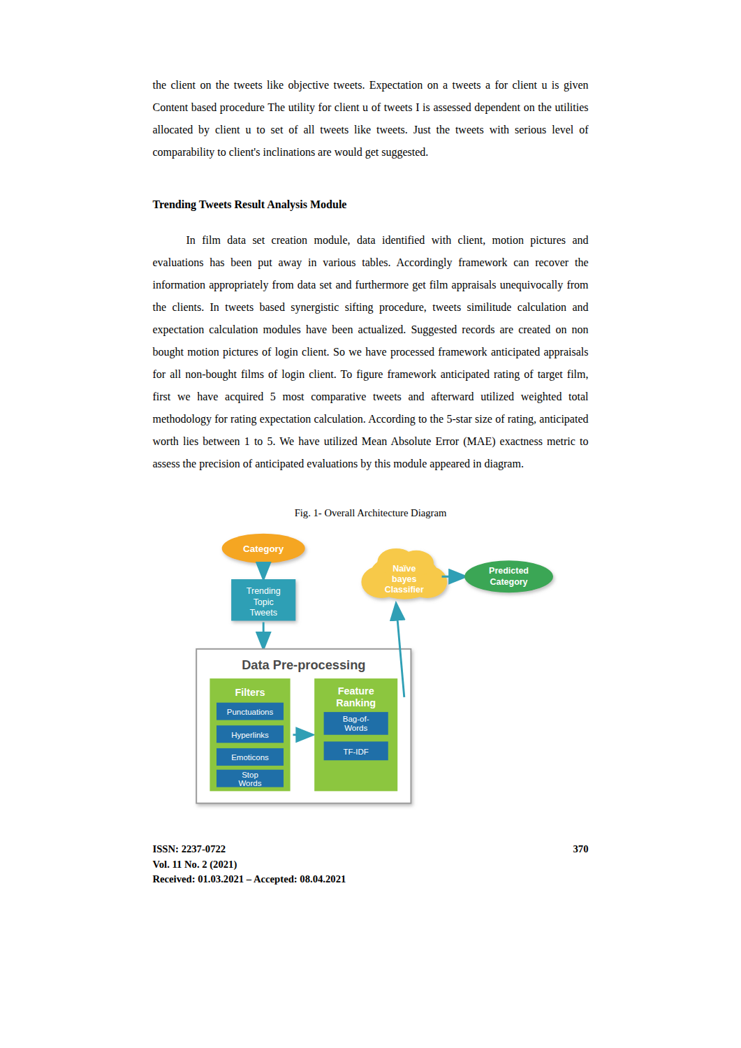the client on the tweets like objective tweets. Expectation on a tweets a for client u is given Content based procedure The utility for client u of tweets I is assessed dependent on the utilities allocated by client u to set of all tweets like tweets. Just the tweets with serious level of comparability to client's inclinations are would get suggested.
Trending Tweets Result Analysis Module
In film data set creation module, data identified with client, motion pictures and evaluations has been put away in various tables. Accordingly framework can recover the information appropriately from data set and furthermore get film appraisals unequivocally from the clients. In tweets based synergistic sifting procedure, tweets similitude calculation and expectation calculation modules have been actualized. Suggested records are created on non bought motion pictures of login client. So we have processed framework anticipated appraisals for all non-bought films of login client. To figure framework anticipated rating of target film, first we have acquired 5 most comparative tweets and afterward utilized weighted total methodology for rating expectation calculation. According to the 5-star size of rating, anticipated worth lies between 1 to 5. We have utilized Mean Absolute Error (MAE) exactness metric to assess the precision of anticipated evaluations by this module appeared in diagram.
Fig. 1- Overall Architecture Diagram
Category Trending Topic Tweets Naïve bayes Classifier Predicted Category Data Pre-processing Filters Punctuations Hyperlinks Emoticons Stop Words Feature Ranking Bag-of- Words TF-IDF
ISSN: 2237-0722
Vol. 11 No. 2 (2021)
Received: 01.03.2021 – Accepted: 08.04.2021
370